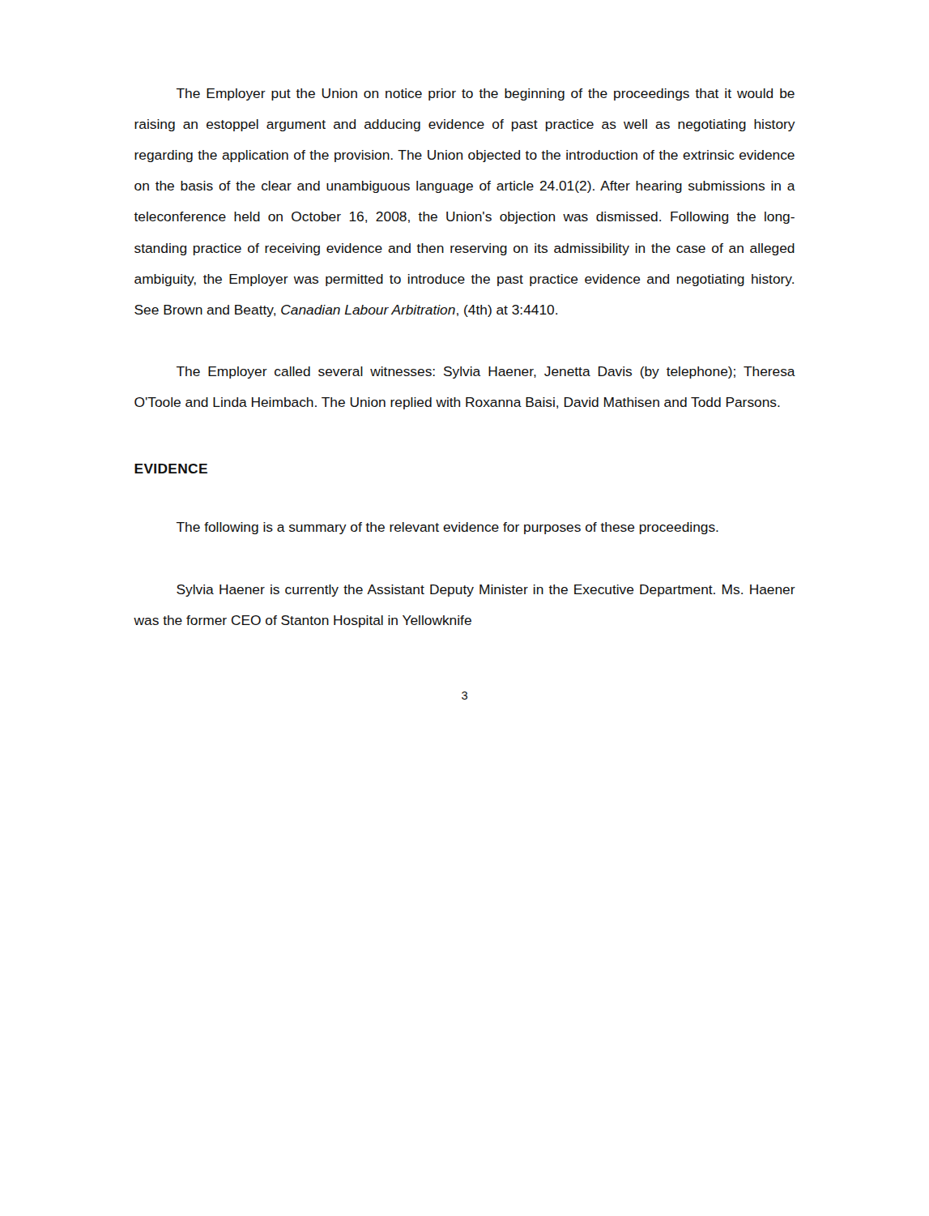The Employer put the Union on notice prior to the beginning of the proceedings that it would be raising an estoppel argument and adducing evidence of past practice as well as negotiating history regarding the application of the provision. The Union objected to the introduction of the extrinsic evidence on the basis of the clear and unambiguous language of article 24.01(2). After hearing submissions in a teleconference held on October 16, 2008, the Union's objection was dismissed. Following the long-standing practice of receiving evidence and then reserving on its admissibility in the case of an alleged ambiguity, the Employer was permitted to introduce the past practice evidence and negotiating history. See Brown and Beatty, Canadian Labour Arbitration, (4th) at 3:4410.
The Employer called several witnesses: Sylvia Haener, Jenetta Davis (by telephone); Theresa O'Toole and Linda Heimbach. The Union replied with Roxanna Baisi, David Mathisen and Todd Parsons.
EVIDENCE
The following is a summary of the relevant evidence for purposes of these proceedings.
Sylvia Haener is currently the Assistant Deputy Minister in the Executive Department. Ms. Haener was the former CEO of Stanton Hospital in Yellowknife
3